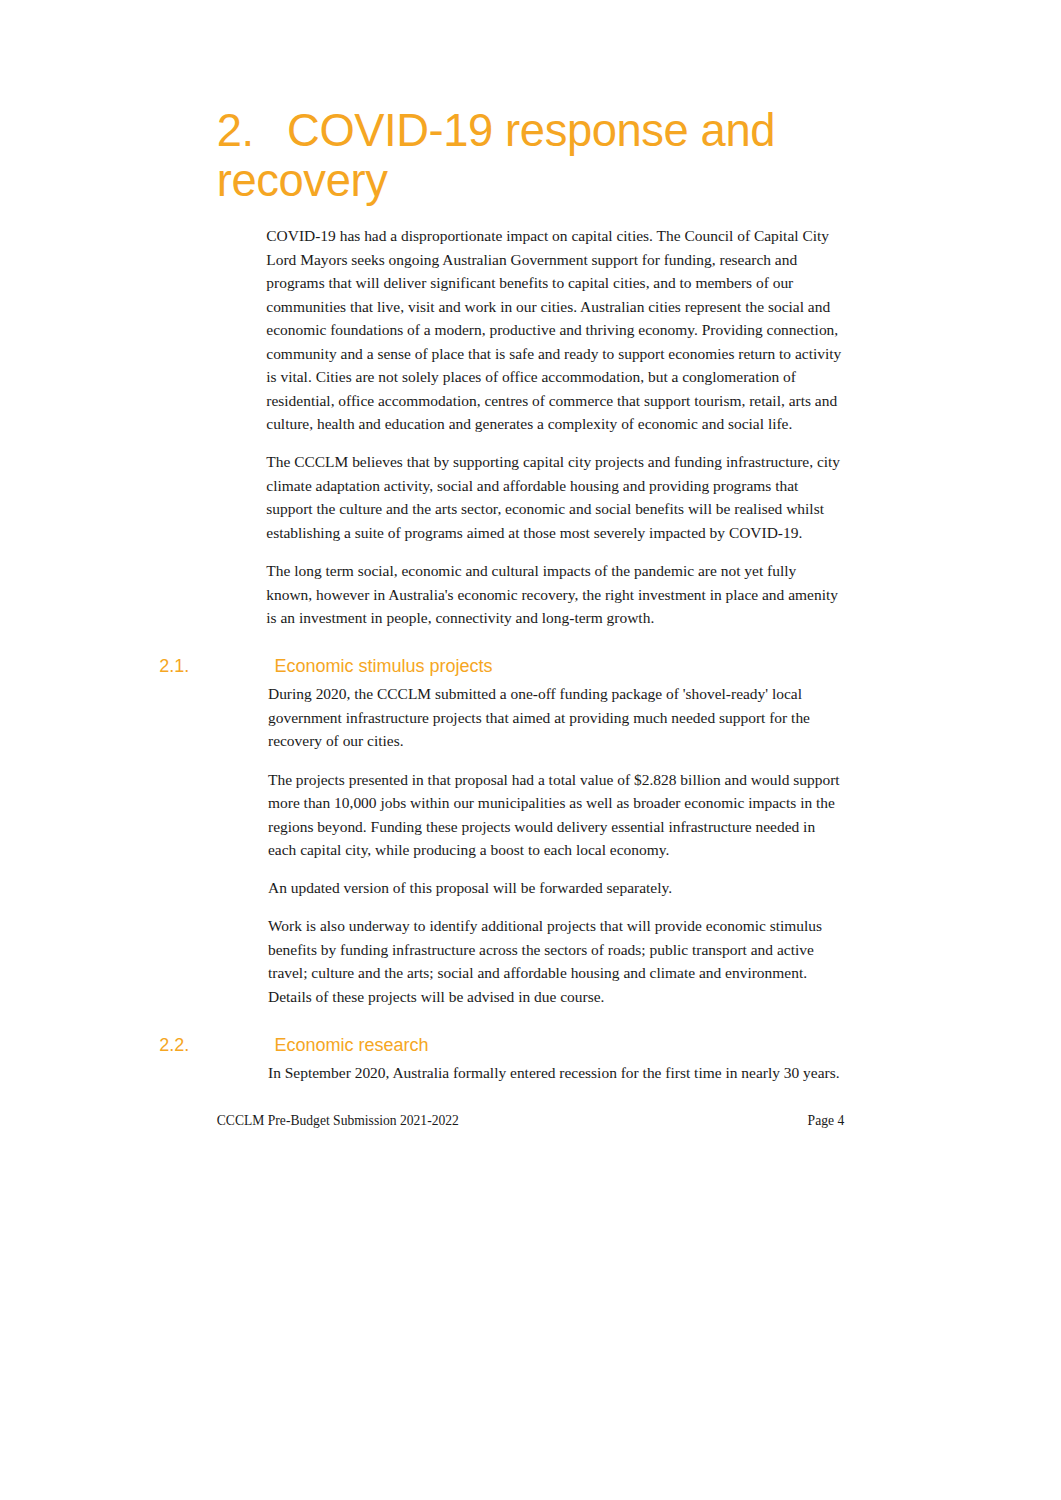2. COVID-19 response and recovery
COVID-19 has had a disproportionate impact on capital cities. The Council of Capital City Lord Mayors seeks ongoing Australian Government support for funding, research and programs that will deliver significant benefits to capital cities, and to members of our communities that live, visit and work in our cities. Australian cities represent the social and economic foundations of a modern, productive and thriving economy. Providing connection, community and a sense of place that is safe and ready to support economies return to activity is vital. Cities are not solely places of office accommodation, but a conglomeration of residential, office accommodation, centres of commerce that support tourism, retail, arts and culture, health and education and generates a complexity of economic and social life.
The CCCLM believes that by supporting capital city projects and funding infrastructure, city climate adaptation activity, social and affordable housing and providing programs that support the culture and the arts sector, economic and social benefits will be realised whilst establishing a suite of programs aimed at those most severely impacted by COVID-19.
The long term social, economic and cultural impacts of the pandemic are not yet fully known, however in Australia's economic recovery, the right investment in place and amenity is an investment in people, connectivity and long-term growth.
2.1. Economic stimulus projects
During 2020, the CCCLM submitted a one-off funding package of 'shovel-ready' local government infrastructure projects that aimed at providing much needed support for the recovery of our cities.
The projects presented in that proposal had a total value of $2.828 billion and would support more than 10,000 jobs within our municipalities as well as broader economic impacts in the regions beyond. Funding these projects would delivery essential infrastructure needed in each capital city, while producing a boost to each local economy.
An updated version of this proposal will be forwarded separately.
Work is also underway to identify additional projects that will provide economic stimulus benefits by funding infrastructure across the sectors of roads; public transport and active travel; culture and the arts; social and affordable housing and climate and environment. Details of these projects will be advised in due course.
2.2. Economic research
In September 2020, Australia formally entered recession for the first time in nearly 30 years.
CCCLM Pre-Budget Submission 2021-2022
Page 4